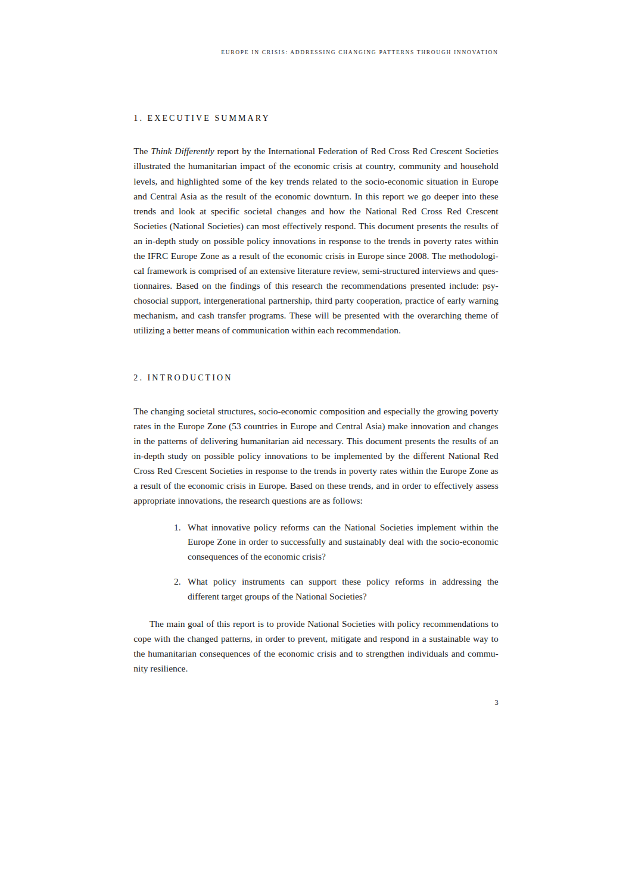Europe in Crisis: Addressing Changing Patterns Through Innovation
1. Executive Summary
The Think Differently report by the International Federation of Red Cross Red Crescent Societies illustrated the humanitarian impact of the economic crisis at country, community and household levels, and highlighted some of the key trends related to the socio-economic situation in Europe and Central Asia as the result of the economic downturn. In this report we go deeper into these trends and look at specific societal changes and how the National Red Cross Red Crescent Societies (National Societies) can most effectively respond. This document presents the results of an in-depth study on possible policy innovations in response to the trends in poverty rates within the IFRC Europe Zone as a result of the economic crisis in Europe since 2008. The methodological framework is comprised of an extensive literature review, semi-structured interviews and questionnaires. Based on the findings of this research the recommendations presented include: psychosocial support, intergenerational partnership, third party cooperation, practice of early warning mechanism, and cash transfer programs. These will be presented with the overarching theme of utilizing a better means of communication within each recommendation.
2. Introduction
The changing societal structures, socio-economic composition and especially the growing poverty rates in the Europe Zone (53 countries in Europe and Central Asia) make innovation and changes in the patterns of delivering humanitarian aid necessary. This document presents the results of an in-depth study on possible policy innovations to be implemented by the different National Red Cross Red Crescent Societies in response to the trends in poverty rates within the Europe Zone as a result of the economic crisis in Europe. Based on these trends, and in order to effectively assess appropriate innovations, the research questions are as follows:
What innovative policy reforms can the National Societies implement within the Europe Zone in order to successfully and sustainably deal with the socio-economic consequences of the economic crisis?
What policy instruments can support these policy reforms in addressing the different target groups of the National Societies?
The main goal of this report is to provide National Societies with policy recommendations to cope with the changed patterns, in order to prevent, mitigate and respond in a sustainable way to the humanitarian consequences of the economic crisis and to strengthen individuals and community resilience.
3